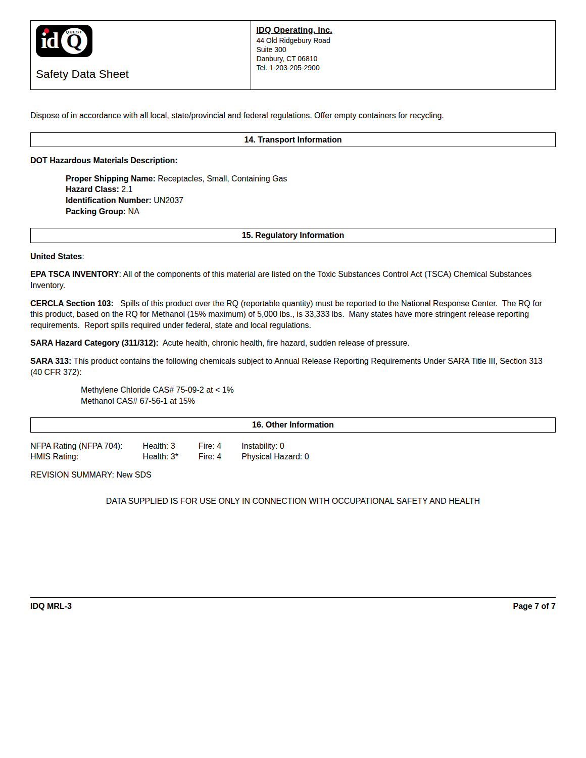| id QUEST Q Safety Data Sheet | IDQ Operating, Inc. 44 Old Ridgebury Road Suite 300 Danbury, CT 06810 Tel. 1-203-205-2900 |
Dispose of in accordance with all local, state/provincial and federal regulations. Offer empty containers for recycling.
14. Transport Information
DOT Hazardous Materials Description:
Proper Shipping Name: Receptacles, Small, Containing Gas
Hazard Class: 2.1
Identification Number: UN2037
Packing Group: NA
15. Regulatory Information
United States:
EPA TSCA INVENTORY: All of the components of this material are listed on the Toxic Substances Control Act (TSCA) Chemical Substances Inventory.
CERCLA Section 103: Spills of this product over the RQ (reportable quantity) must be reported to the National Response Center. The RQ for this product, based on the RQ for Methanol (15% maximum) of 5,000 lbs., is 33,333 lbs. Many states have more stringent release reporting requirements. Report spills required under federal, state and local regulations.
SARA Hazard Category (311/312): Acute health, chronic health, fire hazard, sudden release of pressure.
SARA 313: This product contains the following chemicals subject to Annual Release Reporting Requirements Under SARA Title III, Section 313 (40 CFR 372):
Methylene Chloride CAS# 75-09-2 at < 1%
Methanol CAS# 67-56-1 at 15%
16. Other Information
| NFPA Rating (NFPA 704): | Health: 3 | Fire: 4 | Instability: 0 |
| HMIS Rating: | Health: 3* | Fire: 4 | Physical Hazard: 0 |
REVISION SUMMARY: New SDS
DATA SUPPLIED IS FOR USE ONLY IN CONNECTION WITH OCCUPATIONAL SAFETY AND HEALTH
IDQ MRL-3 Page 7 of 7